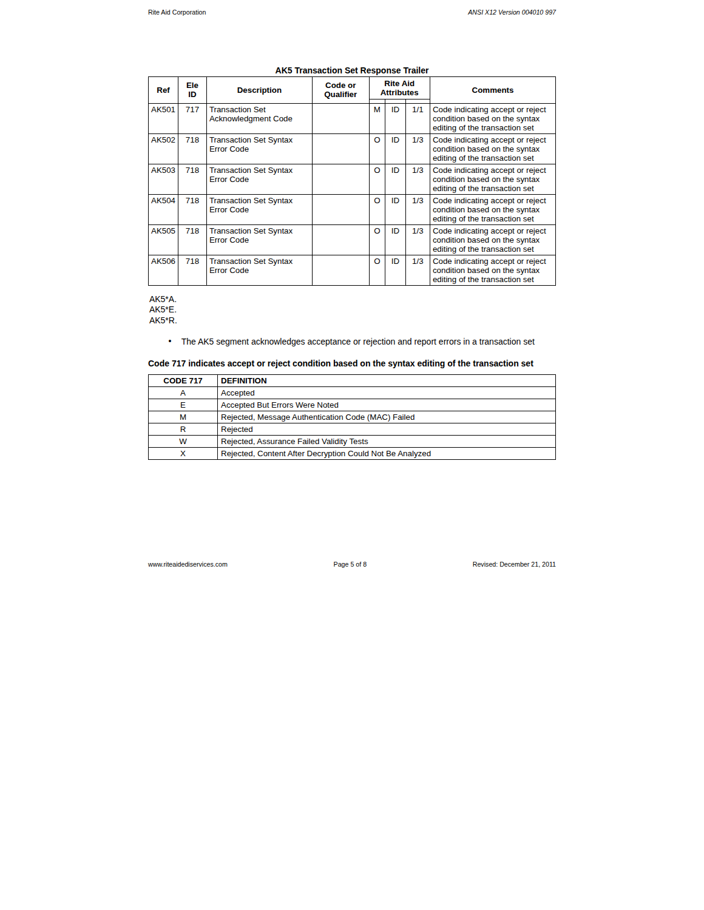Rite Aid Corporation
ANSI X12 Version 004010 997
AK5 Transaction Set Response Trailer
| Ref | Ele ID | Description | Code or Qualifier | Rite Aid Attributes | Comments |
| --- | --- | --- | --- | --- | --- |
| AK501 | 717 | Transaction Set Acknowledgment Code | | M | ID | 1/1 | Code indicating accept or reject condition based on the syntax editing of the transaction set |
| AK502 | 718 | Transaction Set Syntax Error Code | | O | ID | 1/3 | Code indicating accept or reject condition based on the syntax editing of the transaction set |
| AK503 | 718 | Transaction Set Syntax Error Code | | O | ID | 1/3 | Code indicating accept or reject condition based on the syntax editing of the transaction set |
| AK504 | 718 | Transaction Set Syntax Error Code | | O | ID | 1/3 | Code indicating accept or reject condition based on the syntax editing of the transaction set |
| AK505 | 718 | Transaction Set Syntax Error Code | | O | ID | 1/3 | Code indicating accept or reject condition based on the syntax editing of the transaction set |
| AK506 | 718 | Transaction Set Syntax Error Code | | O | ID | 1/3 | Code indicating accept or reject condition based on the syntax editing of the transaction set |
AK5*A.
AK5*E.
AK5*R.
The AK5 segment acknowledges acceptance or rejection and report errors in a transaction set
Code 717 indicates accept or reject condition based on the syntax editing of the transaction set
| CODE 717 | DEFINITION |
| --- | --- |
| A | Accepted |
| E | Accepted But Errors Were Noted |
| M | Rejected, Message Authentication Code (MAC) Failed |
| R | Rejected |
| W | Rejected, Assurance Failed Validity Tests |
| X | Rejected, Content After Decryption Could Not Be Analyzed |
www.riteaidediservices.com
Page 5 of 8
Revised: December 21, 2011